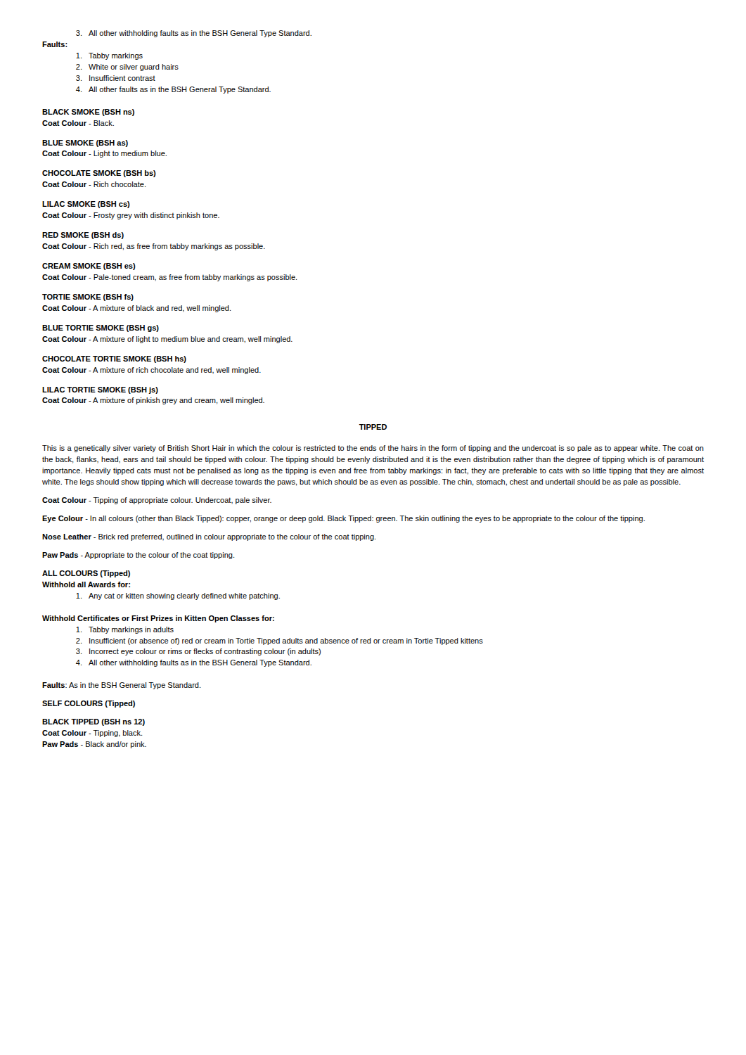All other withholding faults as in the BSH General Type Standard.
Faults:
Tabby markings
White or silver guard hairs
Insufficient contrast
All other faults as in the BSH General Type Standard.
BLACK SMOKE (BSH ns)
Coat Colour - Black.
BLUE SMOKE (BSH as)
Coat Colour - Light to medium blue.
CHOCOLATE SMOKE (BSH bs)
Coat Colour - Rich chocolate.
LILAC SMOKE (BSH cs)
Coat Colour - Frosty grey with distinct pinkish tone.
RED SMOKE (BSH ds)
Coat Colour - Rich red, as free from tabby markings as possible.
CREAM SMOKE (BSH es)
Coat Colour - Pale-toned cream, as free from tabby markings as possible.
TORTIE SMOKE (BSH fs)
Coat Colour - A mixture of black and red, well mingled.
BLUE TORTIE SMOKE (BSH gs)
Coat Colour - A mixture of light to medium blue and cream, well mingled.
CHOCOLATE TORTIE SMOKE (BSH hs)
Coat Colour - A mixture of rich chocolate and red, well mingled.
LILAC TORTIE SMOKE (BSH js)
Coat Colour - A mixture of pinkish grey and cream, well mingled.
TIPPED
This is a genetically silver variety of British Short Hair in which the colour is restricted to the ends of the hairs in the form of tipping and the undercoat is so pale as to appear white. The coat on the back, flanks, head, ears and tail should be tipped with colour. The tipping should be evenly distributed and it is the even distribution rather than the degree of tipping which is of paramount importance. Heavily tipped cats must not be penalised as long as the tipping is even and free from tabby markings: in fact, they are preferable to cats with so little tipping that they are almost white. The legs should show tipping which will decrease towards the paws, but which should be as even as possible. The chin, stomach, chest and undertail should be as pale as possible.
Coat Colour - Tipping of appropriate colour. Undercoat, pale silver.
Eye Colour - In all colours (other than Black Tipped): copper, orange or deep gold. Black Tipped: green. The skin outlining the eyes to be appropriate to the colour of the tipping.
Nose Leather - Brick red preferred, outlined in colour appropriate to the colour of the coat tipping.
Paw Pads - Appropriate to the colour of the coat tipping.
ALL COLOURS (Tipped)
Withhold all Awards for:
Any cat or kitten showing clearly defined white patching.
Withhold Certificates or First Prizes in Kitten Open Classes for:
Tabby markings in adults
Insufficient (or absence of) red or cream in Tortie Tipped adults and absence of red or cream in Tortie Tipped kittens
Incorrect eye colour or rims or flecks of contrasting colour (in adults)
All other withholding faults as in the BSH General Type Standard.
Faults: As in the BSH General Type Standard.
SELF COLOURS (Tipped)
BLACK TIPPED (BSH ns 12)
Coat Colour - Tipping, black.
Paw Pads - Black and/or pink.